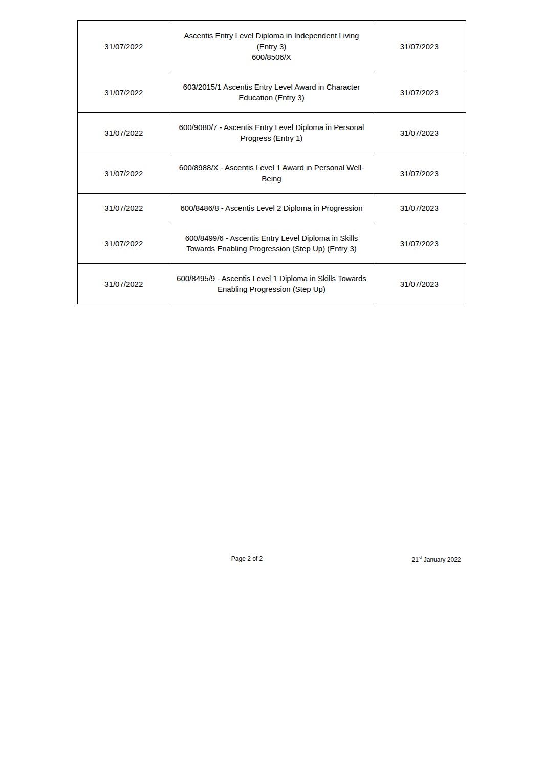| 31/07/2022 | Ascentis Entry Level Diploma in Independent Living (Entry 3) 600/8506/X | 31/07/2023 |
| 31/07/2022 | 603/2015/1 Ascentis Entry Level Award in Character Education (Entry 3) | 31/07/2023 |
| 31/07/2022 | 600/9080/7 - Ascentis Entry Level Diploma in Personal Progress (Entry 1) | 31/07/2023 |
| 31/07/2022 | 600/8988/X - Ascentis Level 1 Award in Personal Well-Being | 31/07/2023 |
| 31/07/2022 | 600/8486/8 - Ascentis Level 2 Diploma in Progression | 31/07/2023 |
| 31/07/2022 | 600/8499/6 - Ascentis Entry Level Diploma in Skills Towards Enabling Progression (Step Up) (Entry 3) | 31/07/2023 |
| 31/07/2022 | 600/8495/9 - Ascentis Level 1 Diploma in Skills Towards Enabling Progression (Step Up) | 31/07/2023 |
Page 2 of 2 21st January 2022